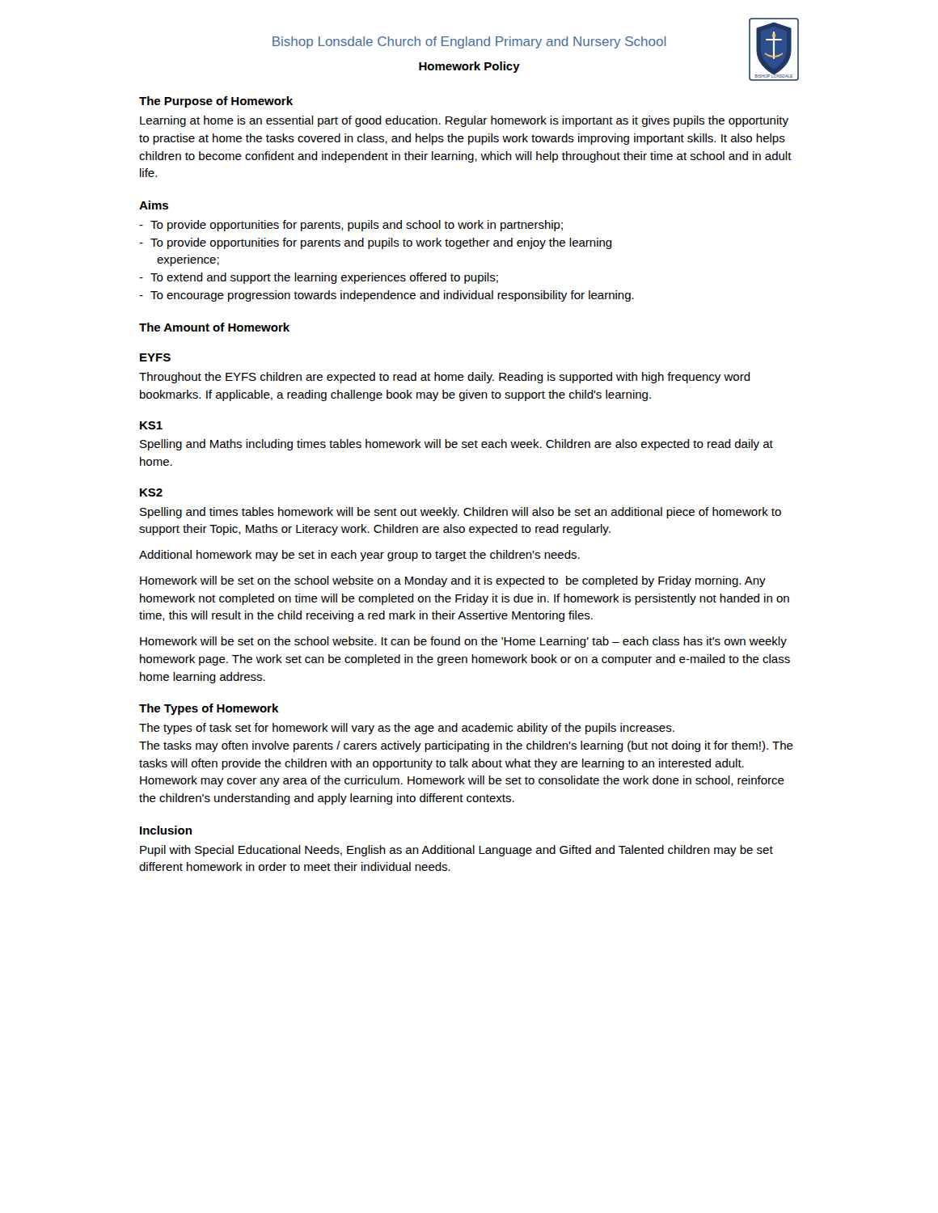Bishop Lonsdale Church of England Primary and Nursery School
BISHOP LONSDALE
Homework Policy
The Purpose of Homework
Learning at home is an essential part of good education. Regular homework is important as it gives pupils the opportunity to practise at home the tasks covered in class, and helps the pupils work towards improving important skills. It also helps children to become confident and independent in their learning, which will help throughout their time at school and in adult life.
Aims
To provide opportunities for parents, pupils and school to work in partnership;
To provide opportunities for parents and pupils to work together and enjoy the learningexperience;
To extend and support the learning experiences offered to pupils;
To encourage progression towards independence and individual responsibility for learning.
The Amount of Homework
EYFS
Throughout the EYFS children are expected to read at home daily. Reading is supported with high frequency word bookmarks. If applicable, a reading challenge book may be given to support the child's learning.
KS1
Spelling and Maths including times tables homework will be set each week. Children are also expected to read daily at home.
KS2
Spelling and times tables homework will be sent out weekly. Children will also be set an additional piece of homework to support their Topic, Maths or Literacy work. Children are also expected to read regularly.
Additional homework may be set in each year group to target the children's needs.
Homework will be set on the school website on a Monday and it is expected to be completed by Friday morning. Any homework not completed on time will be completed on the Friday it is due in. If homework is persistently not handed in on time, this will result in the child receiving a red mark in their Assertive Mentoring files.
Homework will be set on the school website. It can be found on the 'Home Learning' tab – each class has it's own weekly homework page. The work set can be completed in the green homework book or on a computer and e-mailed to the class home learning address.
The Types of Homework
The types of task set for homework will vary as the age and academic ability of the pupils increases.
The tasks may often involve parents / carers actively participating in the children's learning (but not doing it for them!). The tasks will often provide the children with an opportunity to talk about what they are learning to an interested adult.
Homework may cover any area of the curriculum. Homework will be set to consolidate the work done in school, reinforce the children's understanding and apply learning into different contexts.
Inclusion
Pupil with Special Educational Needs, English as an Additional Language and Gifted and Talented children may be set different homework in order to meet their individual needs.